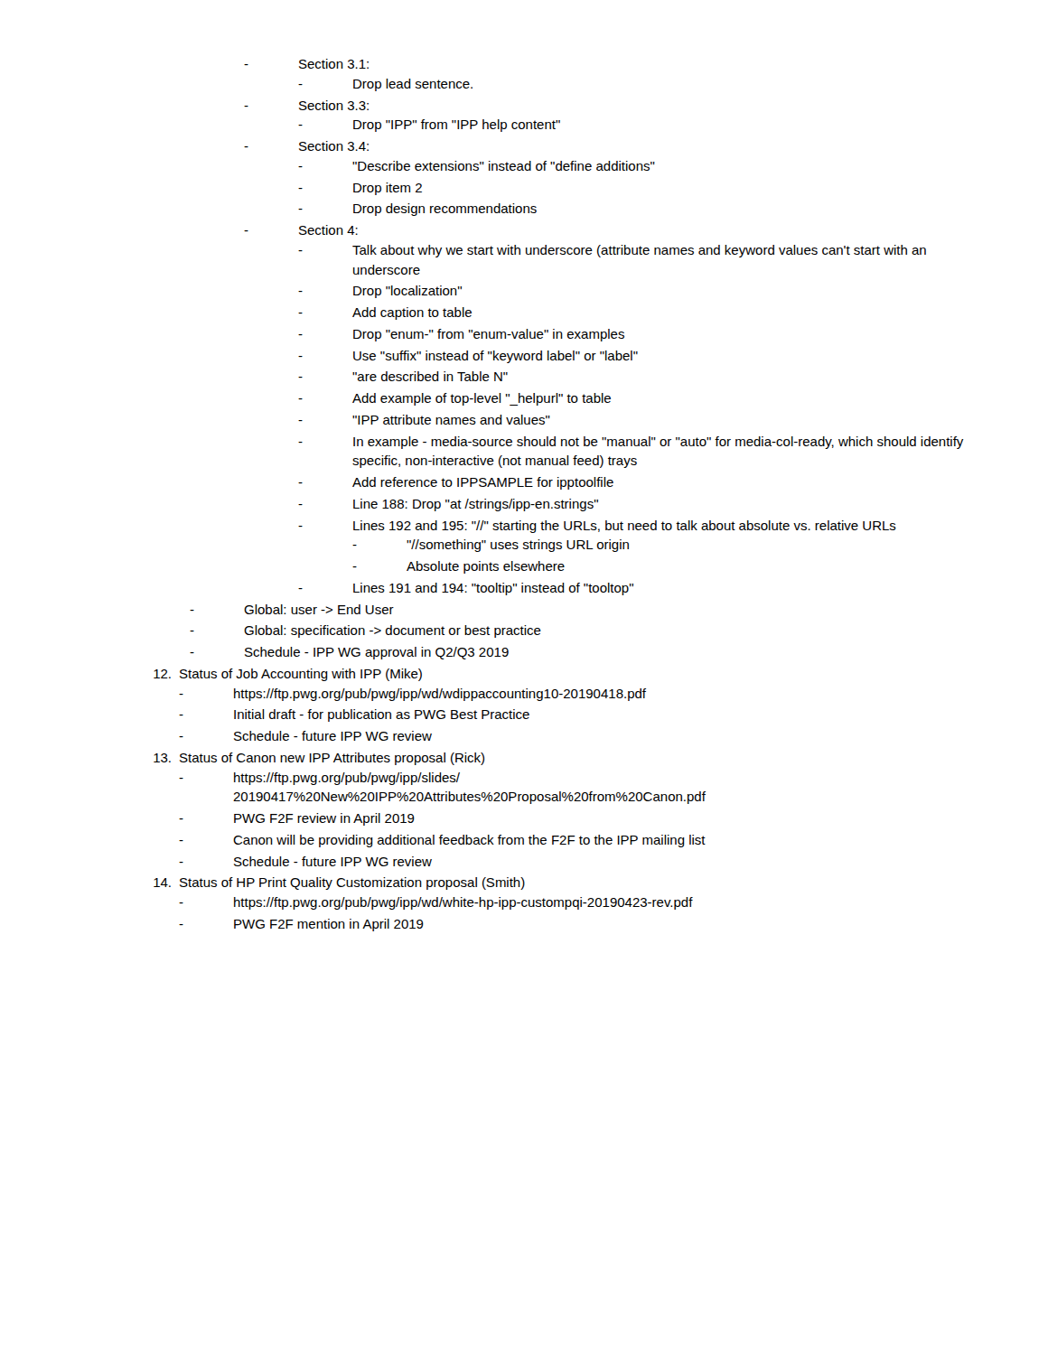Section 3.1:
Drop lead sentence.
Section 3.3:
Drop "IPP" from "IPP help content"
Section 3.4:
"Describe extensions" instead of "define additions"
Drop item 2
Drop design recommendations
Section 4:
Talk about why we start with underscore (attribute names and keyword values can't start with an underscore
Drop "localization"
Add caption to table
Drop "enum-" from "enum-value" in examples
Use "suffix" instead of "keyword label" or "label"
"are described in Table N"
Add example of top-level "_helpurl" to table
"IPP attribute names and values"
In example - media-source should not be "manual" or "auto" for media-col-ready, which should identify specific, non-interactive (not manual feed) trays
Add reference to IPPSAMPLE for ipptoolfile
Line 188: Drop "at /strings/ipp-en.strings"
Lines 192 and 195: "//" starting the URLs, but need to talk about absolute vs. relative URLs
"//something" uses strings URL origin
Absolute points elsewhere
Lines 191 and 194: "tooltip" instead of "tooltop"
Global: user -> End User
Global: specification -> document or best practice
Schedule - IPP WG approval in Q2/Q3 2019
12. Status of Job Accounting with IPP (Mike)
https://ftp.pwg.org/pub/pwg/ipp/wd/wdippaccounting10-20190418.pdf
Initial draft - for publication as PWG Best Practice
Schedule - future IPP WG review
13. Status of Canon new IPP Attributes proposal (Rick)
https://ftp.pwg.org/pub/pwg/ipp/slides/
20190417%20New%20IPP%20Attributes%20Proposal%20from%20Canon.pdf
PWG F2F review in April 2019
Canon will be providing additional feedback from the F2F to the IPP mailing list
Schedule - future IPP WG review
14. Status of HP Print Quality Customization proposal (Smith)
https://ftp.pwg.org/pub/pwg/ipp/wd/white-hp-ipp-custompqi-20190423-rev.pdf
PWG F2F mention in April 2019